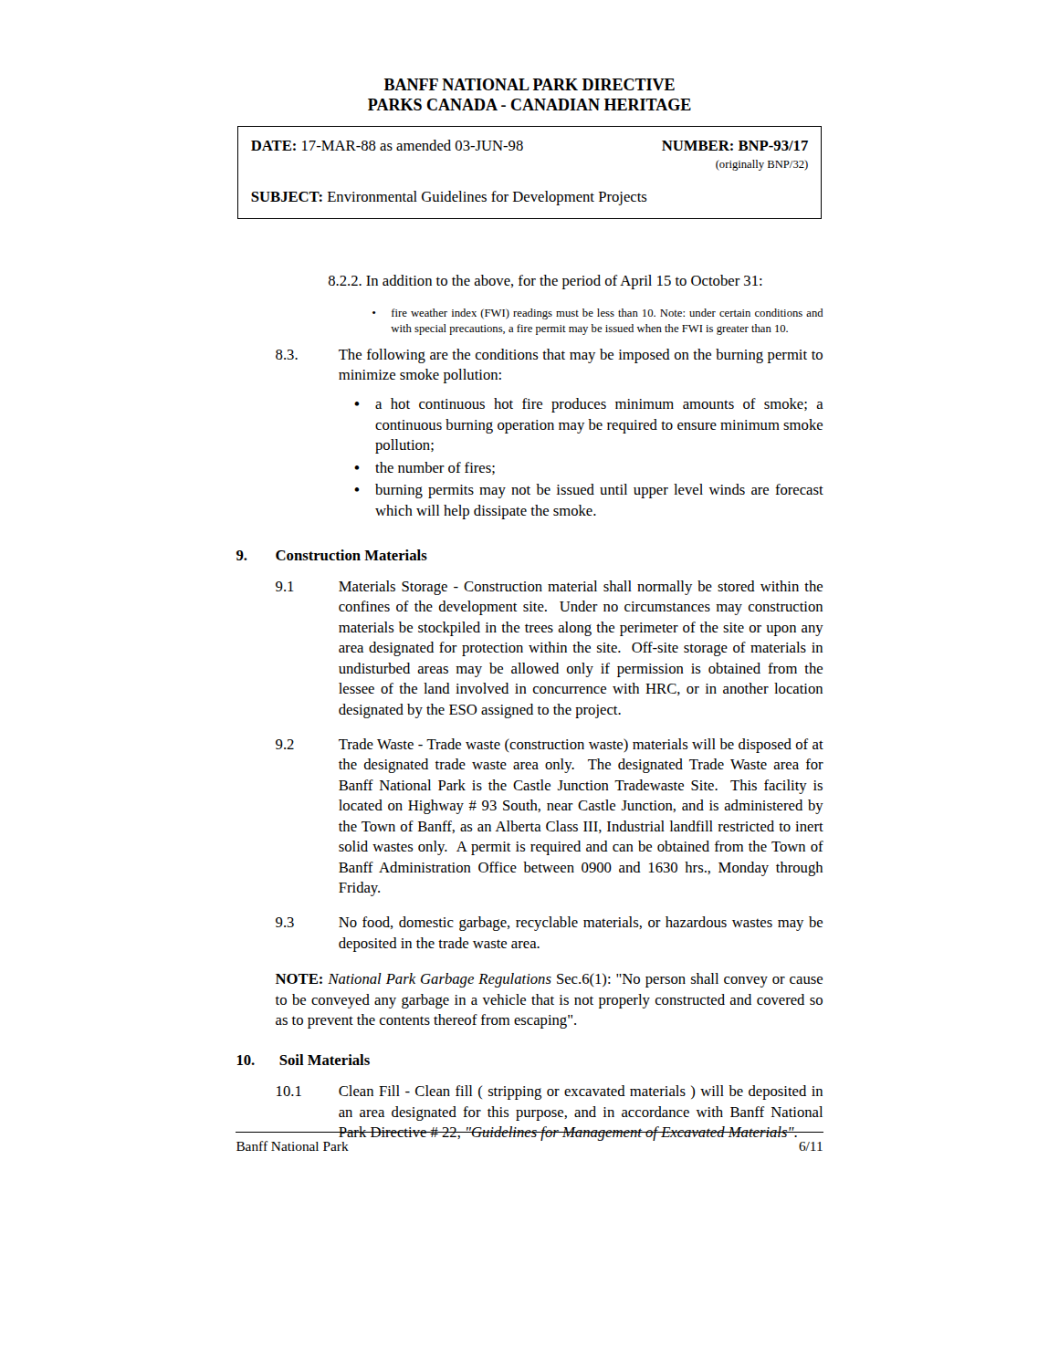BANFF NATIONAL PARK DIRECTIVE
PARKS CANADA - CANADIAN HERITAGE
DATE: 17-MAR-88 as amended 03-JUN-98
NUMBER: BNP-93/17
(originally BNP/32)
SUBJECT: Environmental Guidelines for Development Projects
8.2.2. In addition to the above, for the period of April 15 to October 31:
fire weather index (FWI) readings must be less than 10. Note: under certain conditions and with special precautions, a fire permit may be issued when the FWI is greater than 10.
8.3. The following are the conditions that may be imposed on the burning permit to minimize smoke pollution:
a hot continuous hot fire produces minimum amounts of smoke; a continuous burning operation may be required to ensure minimum smoke pollution;
the number of fires;
burning permits may not be issued until upper level winds are forecast which will help dissipate the smoke.
9. Construction Materials
9.1 Materials Storage - Construction material shall normally be stored within the confines of the development site. Under no circumstances may construction materials be stockpiled in the trees along the perimeter of the site or upon any area designated for protection within the site. Off-site storage of materials in undisturbed areas may be allowed only if permission is obtained from the lessee of the land involved in concurrence with HRC, or in another location designated by the ESO assigned to the project.
9.2 Trade Waste - Trade waste (construction waste) materials will be disposed of at the designated trade waste area only. The designated Trade Waste area for Banff National Park is the Castle Junction Tradewaste Site. This facility is located on Highway # 93 South, near Castle Junction, and is administered by the Town of Banff, as an Alberta Class III, Industrial landfill restricted to inert solid wastes only. A permit is required and can be obtained from the Town of Banff Administration Office between 0900 and 1630 hrs., Monday through Friday.
9.3 No food, domestic garbage, recyclable materials, or hazardous wastes may be deposited in the trade waste area.
NOTE: National Park Garbage Regulations Sec.6(1): "No person shall convey or cause to be conveyed any garbage in a vehicle that is not properly constructed and covered so as to prevent the contents thereof from escaping".
10. Soil Materials
10.1 Clean Fill - Clean fill ( stripping or excavated materials ) will be deposited in an area designated for this purpose, and in accordance with Banff National Park Directive # 22, "Guidelines for Management of Excavated Materials".
Banff National Park
6/11